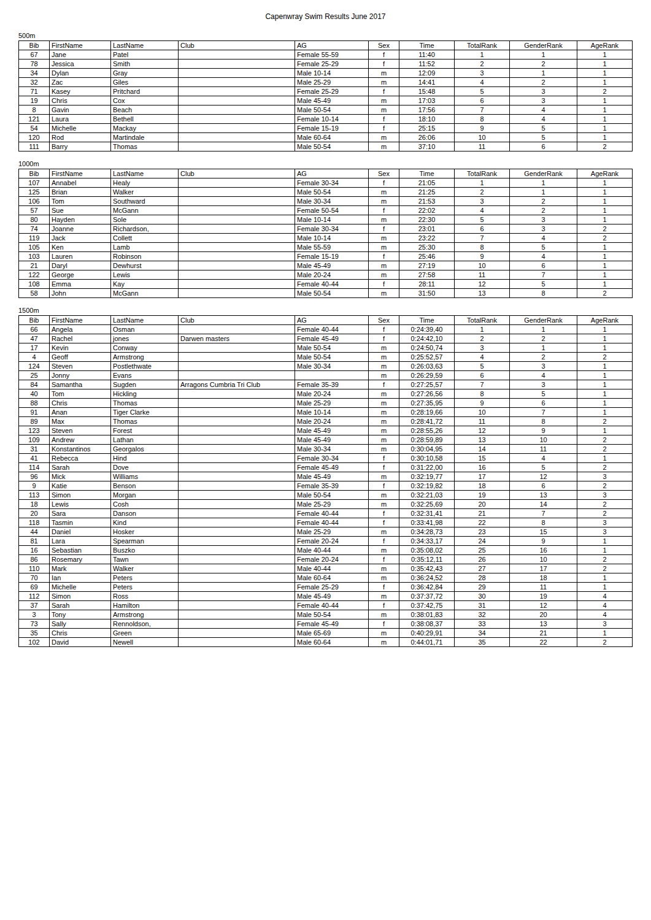Capenwray Swim Results June 2017
500m
| Bib | FirstName | LastName | Club | AG | Sex | Time | TotalRank | GenderRank | AgeRank |
| --- | --- | --- | --- | --- | --- | --- | --- | --- | --- |
| 67 | Jane | Patel | | Female 55-59 | f | 11:40 | 1 | 1 | 1 |
| 78 | Jessica | Smith | | Female 25-29 | f | 11:52 | 2 | 2 | 1 |
| 34 | Dylan | Gray | | Male 10-14 | m | 12:09 | 3 | 1 | 1 |
| 32 | Zac | Giles | | Male 25-29 | m | 14:41 | 4 | 2 | 1 |
| 71 | Kasey | Pritchard | | Female 25-29 | f | 15:48 | 5 | 3 | 2 |
| 19 | Chris | Cox | | Male 45-49 | m | 17:03 | 6 | 3 | 1 |
| 8 | Gavin | Beach | | Male 50-54 | m | 17:56 | 7 | 4 | 1 |
| 121 | Laura | Bethell | | Female 10-14 | f | 18:10 | 8 | 4 | 1 |
| 54 | Michelle | Mackay | | Female 15-19 | f | 25:15 | 9 | 5 | 1 |
| 120 | Rod | Martindale | | Male 60-64 | m | 26:06 | 10 | 5 | 1 |
| 111 | Barry | Thomas | | Male 50-54 | m | 37:10 | 11 | 6 | 2 |
1000m
| Bib | FirstName | LastName | Club | AG | Sex | Time | TotalRank | GenderRank | AgeRank |
| --- | --- | --- | --- | --- | --- | --- | --- | --- | --- |
| 107 | Annabel | Healy | | Female 30-34 | f | 21:05 | 1 | 1 | 1 |
| 125 | Brian | Walker | | Male 50-54 | m | 21:25 | 2 | 1 | 1 |
| 106 | Tom | Southward | | Male 30-34 | m | 21:53 | 3 | 2 | 1 |
| 57 | Sue | McGann | | Female 50-54 | f | 22:02 | 4 | 2 | 1 |
| 80 | Hayden | Sole | | Male 10-14 | m | 22:30 | 5 | 3 | 1 |
| 74 | Joanne | Richardson, | | Female 30-34 | f | 23:01 | 6 | 3 | 2 |
| 119 | Jack | Collett | | Male 10-14 | m | 23:22 | 7 | 4 | 2 |
| 105 | Ken | Lamb | | Male 55-59 | m | 25:30 | 8 | 5 | 1 |
| 103 | Lauren | Robinson | | Female 15-19 | f | 25:46 | 9 | 4 | 1 |
| 21 | Daryl | Dewhurst | | Male 45-49 | m | 27:19 | 10 | 6 | 1 |
| 122 | George | Lewis | | Male 20-24 | m | 27:58 | 11 | 7 | 1 |
| 108 | Emma | Kay | | Female 40-44 | f | 28:11 | 12 | 5 | 1 |
| 58 | John | McGann | | Male 50-54 | m | 31:50 | 13 | 8 | 2 |
1500m
| Bib | FirstName | LastName | Club | AG | Sex | Time | TotalRank | GenderRank | AgeRank |
| --- | --- | --- | --- | --- | --- | --- | --- | --- | --- |
| 66 | Angela | Osman | | Female 40-44 | f | 0:24:39,40 | 1 | 1 | 1 |
| 47 | Rachel | jones | Darwen masters | Female 45-49 | f | 0:24:42,10 | 2 | 2 | 1 |
| 17 | Kevin | Conway | | Male 50-54 | m | 0:24:50,74 | 3 | 1 | 1 |
| 4 | Geoff | Armstrong | | Male 50-54 | m | 0:25:52,57 | 4 | 2 | 2 |
| 124 | Steven | Postlethwate | | Male 30-34 | m | 0:26:03,63 | 5 | 3 | 1 |
| 25 | Jonny | Evans | | | m | 0:26:29,59 | 6 | 4 | 1 |
| 84 | Samantha | Sugden | Arragons Cumbria Tri Club | Female 35-39 | f | 0:27:25,57 | 7 | 3 | 1 |
| 40 | Tom | Hickling | | Male 20-24 | m | 0:27:26,56 | 8 | 5 | 1 |
| 88 | Chris | Thomas | | Male 25-29 | m | 0:27:35,95 | 9 | 6 | 1 |
| 91 | Anan | Tiger Clarke | | Male 10-14 | m | 0:28:19,66 | 10 | 7 | 1 |
| 89 | Max | Thomas | | Male 20-24 | m | 0:28:41,72 | 11 | 8 | 2 |
| 123 | Steven | Forest | | Male 45-49 | m | 0:28:55,26 | 12 | 9 | 1 |
| 109 | Andrew | Lathan | | Male 45-49 | m | 0:28:59,89 | 13 | 10 | 2 |
| 31 | Konstantinos | Georgalos | | Male 30-34 | m | 0:30:04,95 | 14 | 11 | 2 |
| 41 | Rebecca | Hind | | Female 30-34 | f | 0:30:10,58 | 15 | 4 | 1 |
| 114 | Sarah | Dove | | Female 45-49 | f | 0:31:22,00 | 16 | 5 | 2 |
| 96 | Mick | Williams | | Male 45-49 | m | 0:32:19,77 | 17 | 12 | 3 |
| 9 | Katie | Benson | | Female 35-39 | f | 0:32:19,82 | 18 | 6 | 2 |
| 113 | Simon | Morgan | | Male 50-54 | m | 0:32:21,03 | 19 | 13 | 3 |
| 18 | Lewis | Cosh | | Male 25-29 | m | 0:32:25,69 | 20 | 14 | 2 |
| 20 | Sara | Danson | | Female 40-44 | f | 0:32:31,41 | 21 | 7 | 2 |
| 118 | Tasmin | Kind | | Female 40-44 | f | 0:33:41,98 | 22 | 8 | 3 |
| 44 | Daniel | Hosker | | Male 25-29 | m | 0:34:28,73 | 23 | 15 | 3 |
| 81 | Lara | Spearman | | Female 20-24 | f | 0:34:33,17 | 24 | 9 | 1 |
| 16 | Sebastian | Buszko | | Male 40-44 | m | 0:35:08,02 | 25 | 16 | 1 |
| 86 | Rosemary | Tawn | | Female 20-24 | f | 0:35:12,11 | 26 | 10 | 2 |
| 110 | Mark | Walker | | Male 40-44 | m | 0:35:42,43 | 27 | 17 | 2 |
| 70 | Ian | Peters | | Male 60-64 | m | 0:36:24,52 | 28 | 18 | 1 |
| 69 | Michelle | Peters | | Female 25-29 | f | 0:36:42,84 | 29 | 11 | 1 |
| 112 | Simon | Ross | | Male 45-49 | m | 0:37:37,72 | 30 | 19 | 4 |
| 37 | Sarah | Hamilton | | Female 40-44 | f | 0:37:42,75 | 31 | 12 | 4 |
| 3 | Tony | Armstrong | | Male 50-54 | m | 0:38:01,83 | 32 | 20 | 4 |
| 73 | Sally | Rennoldson, | | Female 45-49 | f | 0:38:08,37 | 33 | 13 | 3 |
| 35 | Chris | Green | | Male 65-69 | m | 0:40:29,91 | 34 | 21 | 1 |
| 102 | David | Newell | | Male 60-64 | m | 0:44:01,71 | 35 | 22 | 2 |